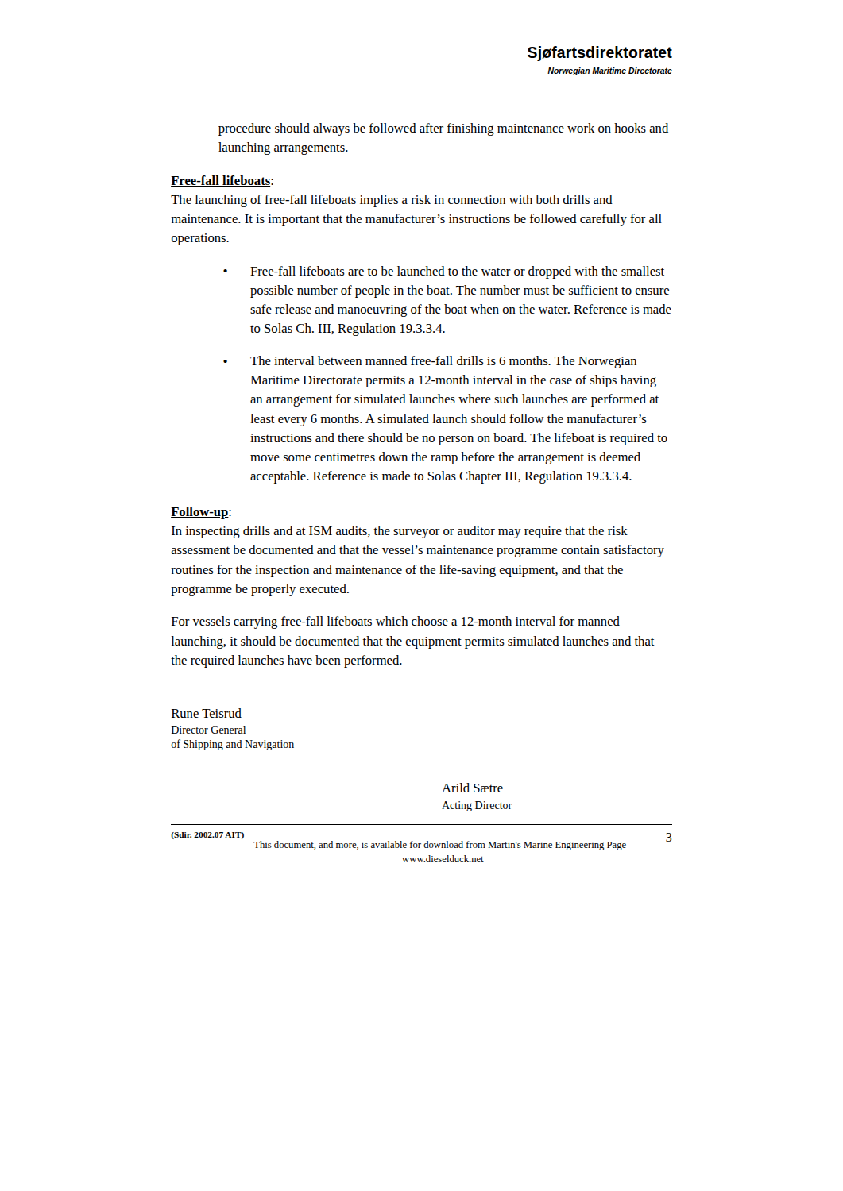Sjøfartsdirektoratet
Norwegian Maritime Directorate
procedure should always be followed after finishing maintenance work on hooks and launching arrangements.
Free-fall lifeboats
:
The launching of free-fall lifeboats implies a risk in connection with both drills and maintenance. It is important that the manufacturer’s instructions be followed carefully for all operations.
Free-fall lifeboats are to be launched to the water or dropped with the smallest possible number of people in the boat. The number must be sufficient to ensure safe release and manoeuvring of the boat when on the water. Reference is made to Solas Ch. III, Regulation 19.3.3.4.
The interval between manned free-fall drills is 6 months. The Norwegian Maritime Directorate permits a 12-month interval in the case of ships having an arrangement for simulated launches where such launches are performed at least every 6 months. A simulated launch should follow the manufacturer’s instructions and there should be no person on board. The lifeboat is required to move some centimetres down the ramp before the arrangement is deemed acceptable. Reference is made to Solas Chapter III, Regulation 19.3.3.4.
Follow-up
:
In inspecting drills and at ISM audits, the surveyor or auditor may require that the risk assessment be documented and that the vessel’s maintenance programme contain satisfactory routines for the inspection and maintenance of the life-saving equipment, and that the programme be properly executed.
For vessels carrying free-fall lifeboats which choose a 12-month interval for manned launching, it should be documented that the equipment permits simulated launches and that the required launches have been performed.
Rune Teisrud
Director General
of Shipping and Navigation
Arild Sætre
Acting Director
(Sdir. 2002.07 AIT)
This document, and more, is available for download from Martin's Marine Engineering Page - www.dieselduck.net
3